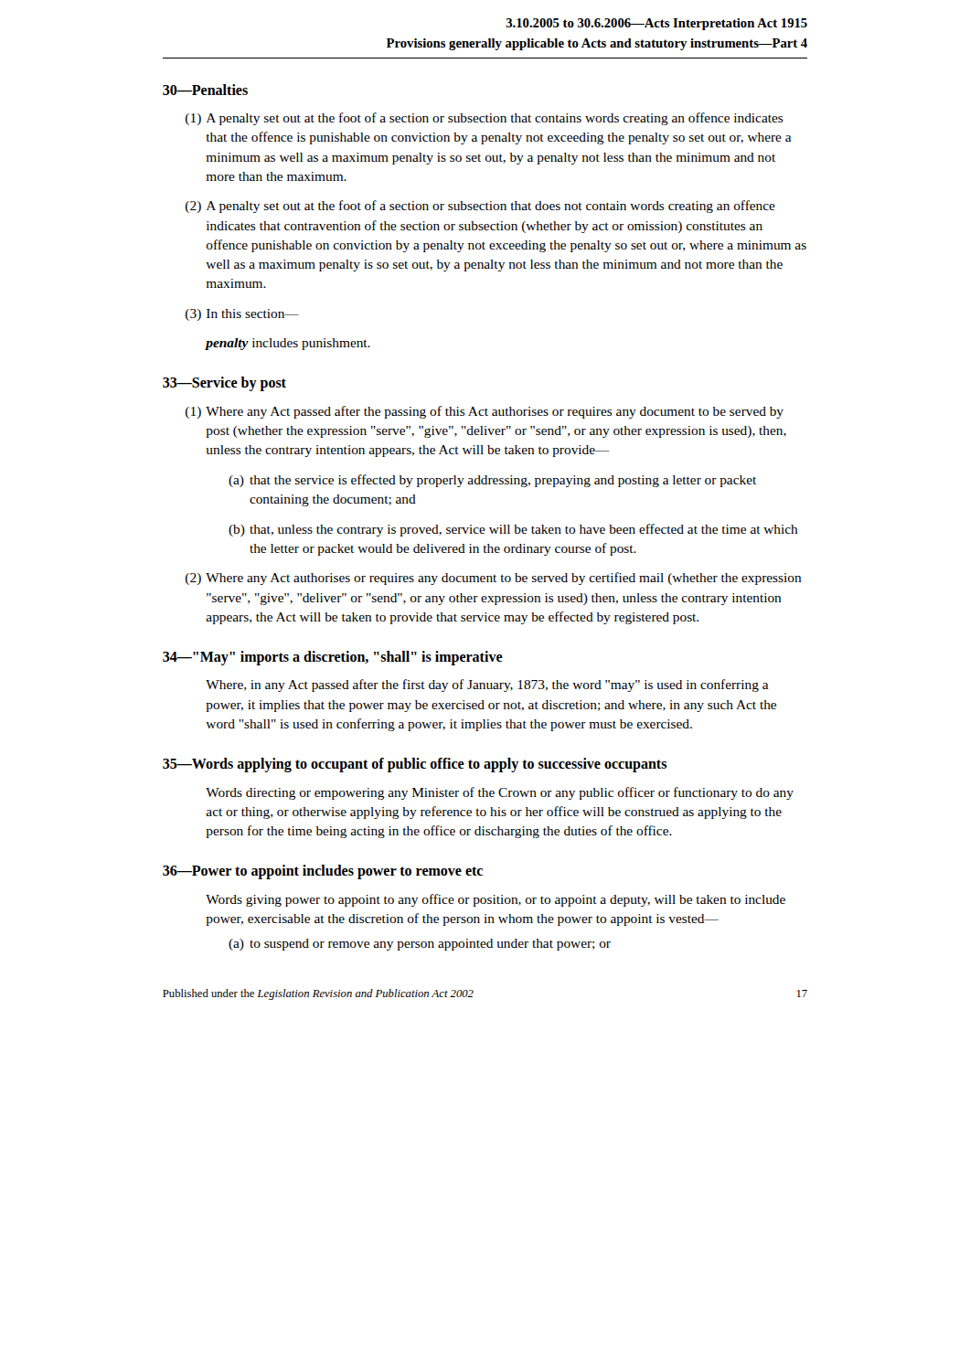3.10.2005 to 30.6.2006—Acts Interpretation Act 1915 Provisions generally applicable to Acts and statutory instruments—Part 4
30—Penalties
(1)
A penalty set out at the foot of a section or subsection that contains words creating an offence indicates that the offence is punishable on conviction by a penalty not exceeding the penalty so set out or, where a minimum as well as a maximum penalty is so set out, by a penalty not less than the minimum and not more than the maximum.
(2)
A penalty set out at the foot of a section or subsection that does not contain words creating an offence indicates that contravention of the section or subsection (whether by act or omission) constitutes an offence punishable on conviction by a penalty not exceeding the penalty so set out or, where a minimum as well as a maximum penalty is so set out, by a penalty not less than the minimum and not more than the maximum.
(3)
In this section—
penalty includes punishment.
33—Service by post
(1)
Where any Act passed after the passing of this Act authorises or requires any document to be served by post (whether the expression "serve", "give", "deliver" or "send", or any other expression is used), then, unless the contrary intention appears, the Act will be taken to provide—
(a)
that the service is effected by properly addressing, prepaying and posting a letter or packet containing the document; and
(b)
that, unless the contrary is proved, service will be taken to have been effected at the time at which the letter or packet would be delivered in the ordinary course of post.
(2)
Where any Act authorises or requires any document to be served by certified mail (whether the expression "serve", "give", "deliver" or "send", or any other expression is used) then, unless the contrary intention appears, the Act will be taken to provide that service may be effected by registered post.
34—"May" imports a discretion, "shall" is imperative
Where, in any Act passed after the first day of January, 1873, the word "may" is used in conferring a power, it implies that the power may be exercised or not, at discretion; and where, in any such Act the word "shall" is used in conferring a power, it implies that the power must be exercised.
35—Words applying to occupant of public office to apply to successive occupants
Words directing or empowering any Minister of the Crown or any public officer or functionary to do any act or thing, or otherwise applying by reference to his or her office will be construed as applying to the person for the time being acting in the office or discharging the duties of the office.
36—Power to appoint includes power to remove etc
Words giving power to appoint to any office or position, or to appoint a deputy, will be taken to include power, exercisable at the discretion of the person in whom the power to appoint is vested—
(a)
to suspend or remove any person appointed under that power; or
Published under the Legislation Revision and Publication Act 2002 17